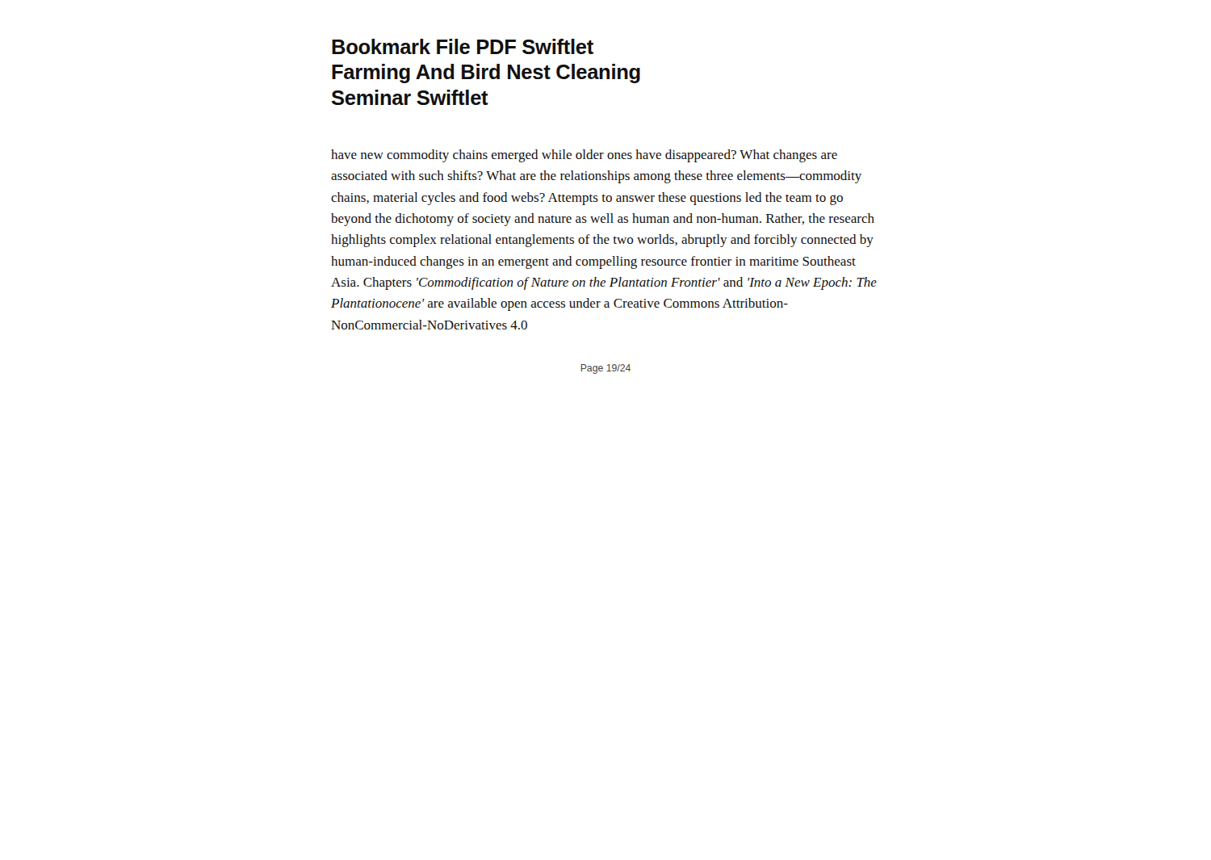Bookmark File PDF Swiftlet Farming And Bird Nest Cleaning Seminar Swiftlet
have new commodity chains emerged while older ones have disappeared? What changes are associated with such shifts? What are the relationships among these three elements—commodity chains, material cycles and food webs? Attempts to answer these questions led the team to go beyond the dichotomy of society and nature as well as human and non-human. Rather, the research highlights complex relational entanglements of the two worlds, abruptly and forcibly connected by human-induced changes in an emergent and compelling resource frontier in maritime Southeast Asia. Chapters 'Commodification of Nature on the Plantation Frontier' and 'Into a New Epoch: The Plantationocene' are available open access under a Creative Commons Attribution-NonCommercial-NoDerivatives 4.0
Page 19/24